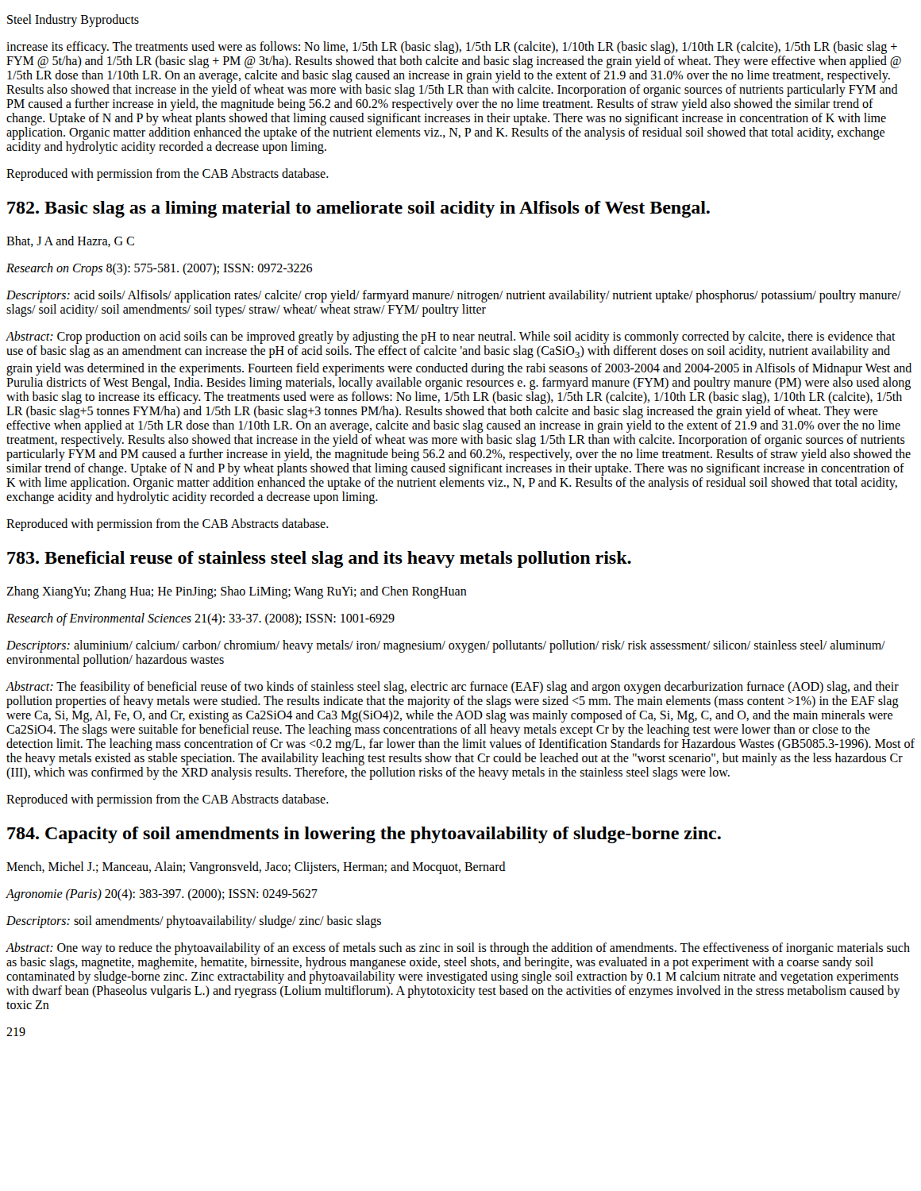Steel Industry Byproducts
increase its efficacy. The treatments used were as follows: No lime, 1/5th LR (basic slag), 1/5th LR (calcite), 1/10th LR (basic slag), 1/10th LR (calcite), 1/5th LR (basic slag + FYM @ 5t/ha) and 1/5th LR (basic slag + PM @ 3t/ha). Results showed that both calcite and basic slag increased the grain yield of wheat. They were effective when applied @ 1/5th LR dose than 1/10th LR. On an average, calcite and basic slag caused an increase in grain yield to the extent of 21.9 and 31.0% over the no lime treatment, respectively. Results also showed that increase in the yield of wheat was more with basic slag 1/5th LR than with calcite. Incorporation of organic sources of nutrients particularly FYM and PM caused a further increase in yield, the magnitude being 56.2 and 60.2% respectively over the no lime treatment. Results of straw yield also showed the similar trend of change. Uptake of N and P by wheat plants showed that liming caused significant increases in their uptake. There was no significant increase in concentration of K with lime application. Organic matter addition enhanced the uptake of the nutrient elements viz., N, P and K. Results of the analysis of residual soil showed that total acidity, exchange acidity and hydrolytic acidity recorded a decrease upon liming.
Reproduced with permission from the CAB Abstracts database.
782. Basic slag as a liming material to ameliorate soil acidity in Alfisols of West Bengal.
Bhat, J A and Hazra, G C
Research on Crops 8(3): 575-581. (2007); ISSN: 0972-3226
Descriptors: acid soils/ Alfisols/ application rates/ calcite/ crop yield/ farmyard manure/ nitrogen/ nutrient availability/ nutrient uptake/ phosphorus/ potassium/ poultry manure/ slags/ soil acidity/ soil amendments/ soil types/ straw/ wheat/ wheat straw/ FYM/ poultry litter
Abstract: Crop production on acid soils can be improved greatly by adjusting the pH to near neutral. While soil acidity is commonly corrected by calcite, there is evidence that use of basic slag as an amendment can increase the pH of acid soils. The effect of calcite 'and basic slag (CaSiO3) with different doses on soil acidity, nutrient availability and grain yield was determined in the experiments. Fourteen field experiments were conducted during the rabi seasons of 2003-2004 and 2004-2005 in Alfisols of Midnapur West and Purulia districts of West Bengal, India. Besides liming materials, locally available organic resources e. g. farmyard manure (FYM) and poultry manure (PM) were also used along with basic slag to increase its efficacy. The treatments used were as follows: No lime, 1/5th LR (basic slag), 1/5th LR (calcite), 1/10th LR (basic slag), 1/10th LR (calcite), 1/5th LR (basic slag+5 tonnes FYM/ha) and 1/5th LR (basic slag+3 tonnes PM/ha). Results showed that both calcite and basic slag increased the grain yield of wheat. They were effective when applied at 1/5th LR dose than 1/10th LR. On an average, calcite and basic slag caused an increase in grain yield to the extent of 21.9 and 31.0% over the no lime treatment, respectively. Results also showed that increase in the yield of wheat was more with basic slag 1/5th LR than with calcite. Incorporation of organic sources of nutrients particularly FYM and PM caused a further increase in yield, the magnitude being 56.2 and 60.2%, respectively, over the no lime treatment. Results of straw yield also showed the similar trend of change. Uptake of N and P by wheat plants showed that liming caused significant increases in their uptake. There was no significant increase in concentration of K with lime application. Organic matter addition enhanced the uptake of the nutrient elements viz., N, P and K. Results of the analysis of residual soil showed that total acidity, exchange acidity and hydrolytic acidity recorded a decrease upon liming.
Reproduced with permission from the CAB Abstracts database.
783. Beneficial reuse of stainless steel slag and its heavy metals pollution risk.
Zhang XiangYu; Zhang Hua; He PinJing; Shao LiMing; Wang RuYi; and Chen RongHuan
Research of Environmental Sciences 21(4): 33-37. (2008); ISSN: 1001-6929
Descriptors: aluminium/ calcium/ carbon/ chromium/ heavy metals/ iron/ magnesium/ oxygen/ pollutants/ pollution/ risk/ risk assessment/ silicon/ stainless steel/ aluminum/ environmental pollution/ hazardous wastes
Abstract: The feasibility of beneficial reuse of two kinds of stainless steel slag, electric arc furnace (EAF) slag and argon oxygen decarburization furnace (AOD) slag, and their pollution properties of heavy metals were studied. The results indicate that the majority of the slags were sized <5 mm. The main elements (mass content >1%) in the EAF slag were Ca, Si, Mg, Al, Fe, O, and Cr, existing as Ca2SiO4 and Ca3 Mg(SiO4)2, while the AOD slag was mainly composed of Ca, Si, Mg, C, and O, and the main minerals were Ca2SiO4. The slags were suitable for beneficial reuse. The leaching mass concentrations of all heavy metals except Cr by the leaching test were lower than or close to the detection limit. The leaching mass concentration of Cr was <0.2 mg/L, far lower than the limit values of Identification Standards for Hazardous Wastes (GB5085.3-1996). Most of the heavy metals existed as stable speciation. The availability leaching test results show that Cr could be leached out at the "worst scenario", but mainly as the less hazardous Cr (III), which was confirmed by the XRD analysis results. Therefore, the pollution risks of the heavy metals in the stainless steel slags were low.
Reproduced with permission from the CAB Abstracts database.
784. Capacity of soil amendments in lowering the phytoavailability of sludge-borne zinc.
Mench, Michel J.; Manceau, Alain; Vangronsveld, Jaco; Clijsters, Herman; and Mocquot, Bernard
Agronomie (Paris) 20(4): 383-397. (2000); ISSN: 0249-5627
Descriptors: soil amendments/ phytoavailability/ sludge/ zinc/ basic slags
Abstract: One way to reduce the phytoavailability of an excess of metals such as zinc in soil is through the addition of amendments. The effectiveness of inorganic materials such as basic slags, magnetite, maghemite, hematite, birnessite, hydrous manganese oxide, steel shots, and beringite, was evaluated in a pot experiment with a coarse sandy soil contaminated by sludge-borne zinc. Zinc extractability and phytoavailability were investigated using single soil extraction by 0.1 M calcium nitrate and vegetation experiments with dwarf bean (Phaseolus vulgaris L.) and ryegrass (Lolium multiflorum). A phytotoxicity test based on the activities of enzymes involved in the stress metabolism caused by toxic Zn
219